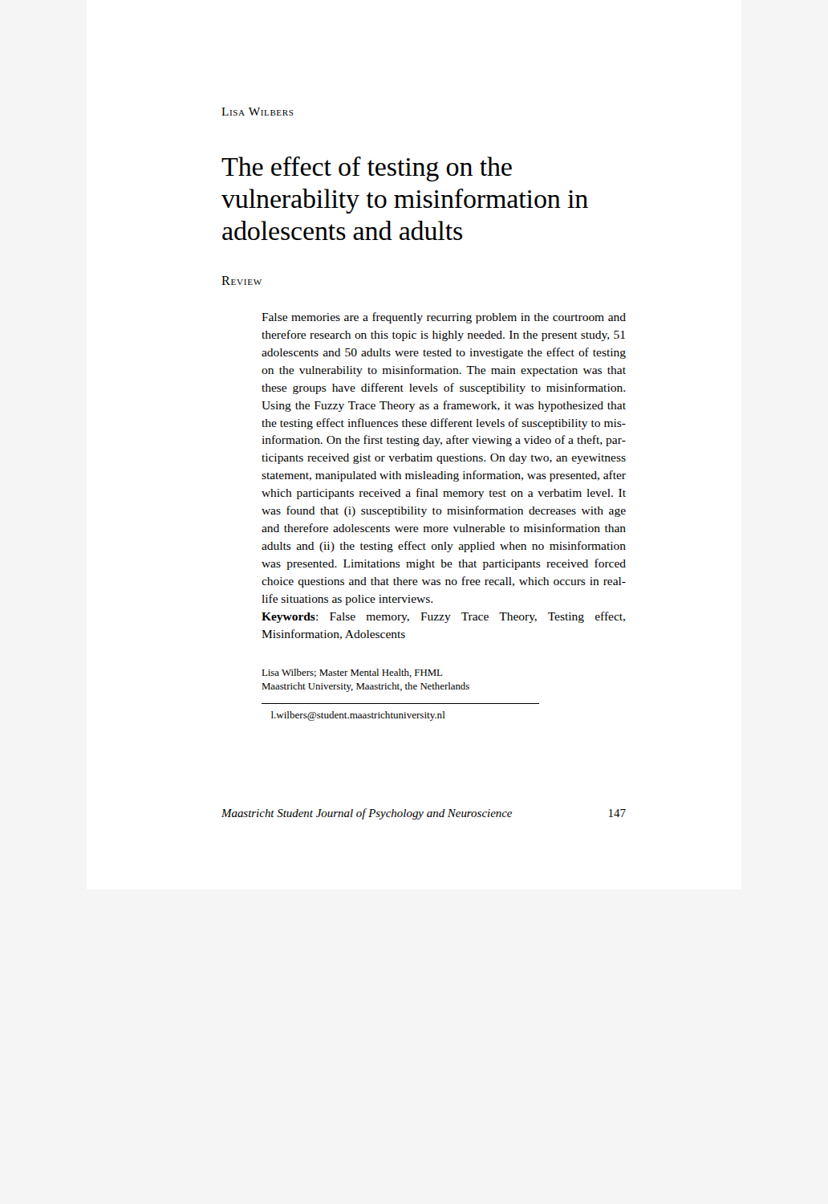Lisa Wilbers
The effect of testing on the vulnerability to misinformation in adolescents and adults
Review
False memories are a frequently recurring problem in the courtroom and therefore research on this topic is highly needed. In the present study, 51 adolescents and 50 adults were tested to investigate the effect of testing on the vulnerability to misinformation. The main expectation was that these groups have different levels of susceptibility to misinformation. Using the Fuzzy Trace Theory as a framework, it was hypothesized that the testing effect influences these different levels of susceptibility to misinformation. On the first testing day, after viewing a video of a theft, participants received gist or verbatim questions. On day two, an eyewitness statement, manipulated with misleading information, was presented, after which participants received a final memory test on a verbatim level. It was found that (i) susceptibility to misinformation decreases with age and therefore adolescents were more vulnerable to misinformation than adults and (ii) the testing effect only applied when no misinformation was presented. Limitations might be that participants received forced choice questions and that there was no free recall, which occurs in real-life situations as police interviews.
Keywords: False memory, Fuzzy Trace Theory, Testing effect, Misinformation, Adolescents
Lisa Wilbers; Master Mental Health, FHML
Maastricht University, Maastricht, the Netherlands
l.wilbers@student.maastrichtuniversity.nl
Maastricht Student Journal of Psychology and Neuroscience 147